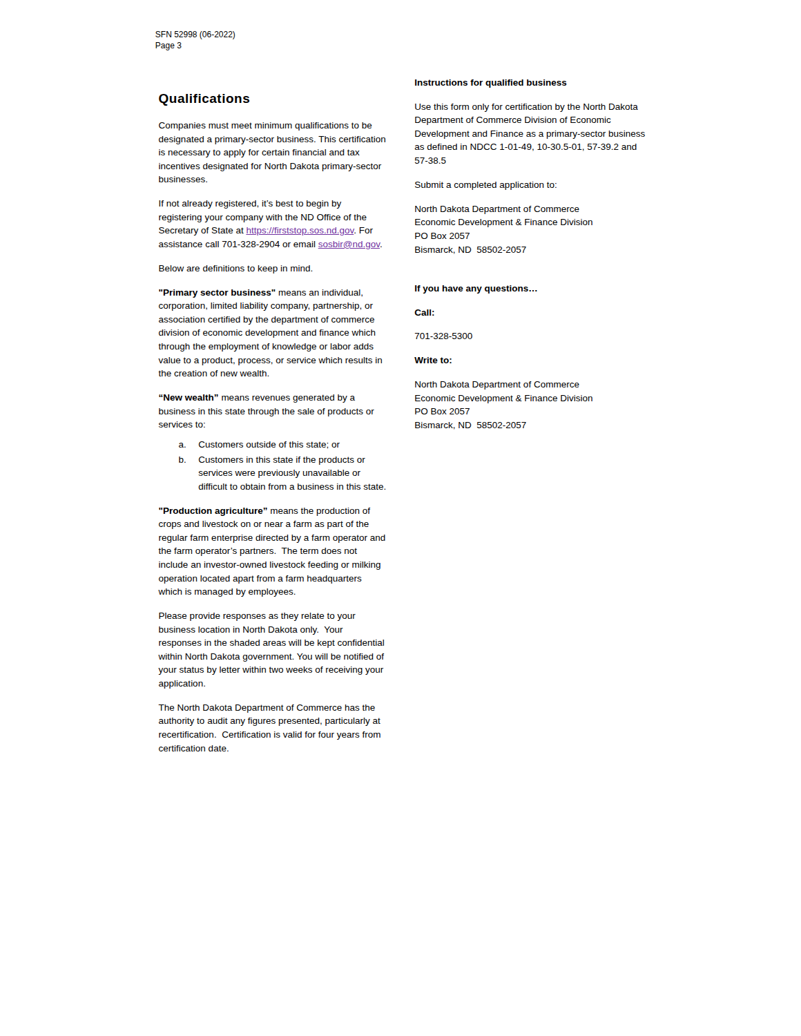SFN 52998 (06-2022)
Page 3
Qualifications
Companies must meet minimum qualifications to be designated a primary-sector business. This certification is necessary to apply for certain financial and tax incentives designated for North Dakota primary-sector businesses.
If not already registered, it’s best to begin by registering your company with the ND Office of the Secretary of State at https://firststop.sos.nd.gov. For assistance call 701-328-2904 or email sosbir@nd.gov.
Below are definitions to keep in mind.
"Primary sector business" means an individual, corporation, limited liability company, partnership, or association certified by the department of commerce division of economic development and finance which through the employment of knowledge or labor adds value to a product, process, or service which results in the creation of new wealth.
“New wealth” means revenues generated by a business in this state through the sale of products or services to:
a. Customers outside of this state; or
b. Customers in this state if the products or services were previously unavailable or difficult to obtain from a business in this state.
"Production agriculture” means the production of crops and livestock on or near a farm as part of the regular farm enterprise directed by a farm operator and the farm operator’s partners. The term does not include an investor-owned livestock feeding or milking operation located apart from a farm headquarters which is managed by employees.
Please provide responses as they relate to your business location in North Dakota only. Your responses in the shaded areas will be kept confidential within North Dakota government. You will be notified of your status by letter within two weeks of receiving your application.
The North Dakota Department of Commerce has the authority to audit any figures presented, particularly at recertification. Certification is valid for four years from certification date.
Instructions for qualified business
Use this form only for certification by the North Dakota Department of Commerce Division of Economic Development and Finance as a primary-sector business as defined in NDCC 1-01-49, 10-30.5-01, 57-39.2 and 57-38.5
Submit a completed application to:
North Dakota Department of Commerce
Economic Development & Finance Division
PO Box 2057
Bismarck, ND 58502-2057
If you have any questions…
Call:
701-328-5300
Write to:
North Dakota Department of Commerce
Economic Development & Finance Division
PO Box 2057
Bismarck, ND 58502-2057